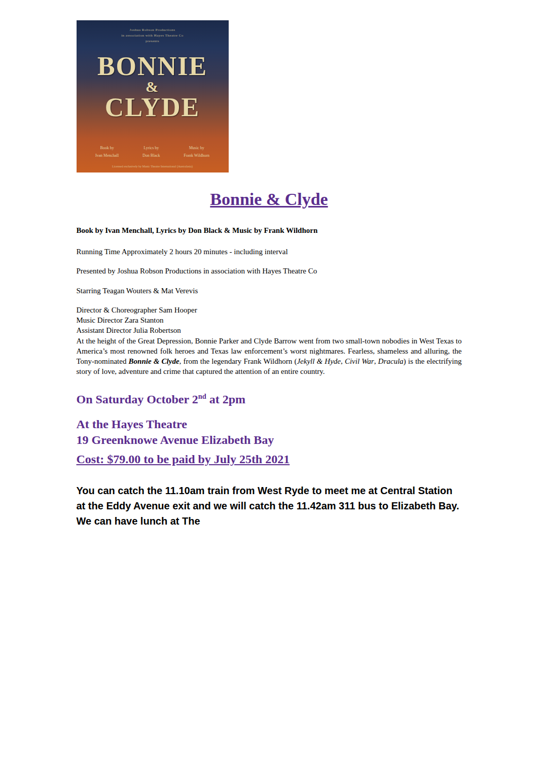Joshua Robson Productions
in association with Hayes Theatre Co
presents
BONNIE & CLYDE
Book by
Ivan Menchall
Lyrics by
Don Black
Music by
Frank Wildhorn
Licensed exclusively by Music Theatre International (Australasia)
Bonnie & Clyde
Book by Ivan Menchall, Lyrics by Don Black & Music by Frank Wildhorn
Running Time Approximately 2 hours 20 minutes - including interval
Presented by Joshua Robson Productions in association with Hayes Theatre Co
Starring Teagan Wouters & Mat Verevis
Director & Choreographer Sam Hooper Music Director Zara Stanton Assistant Director Julia Robertson
At the height of the Great Depression, Bonnie Parker and Clyde Barrow went from two small-town nobodies in West Texas to America’s most renowned folk heroes and Texas law enforcement’s worst nightmares. Fearless, shameless and alluring, the Tony-nominated Bonnie & Clyde, from the legendary Frank Wildhorn (Jekyll & Hyde, Civil War, Dracula) is the electrifying story of love, adventure and crime that captured the attention of an entire country.
On Saturday October 2nd at 2pm
At the Hayes Theatre 19 Greenknowe Avenue Elizabeth Bay
Cost: $79.00 to be paid by July 25th 2021
You can catch the 11.10am train from West Ryde to meet me at Central Station at the Eddy Avenue exit and we will catch the 11.42am 311 bus to Elizabeth Bay. We can have lunch at The